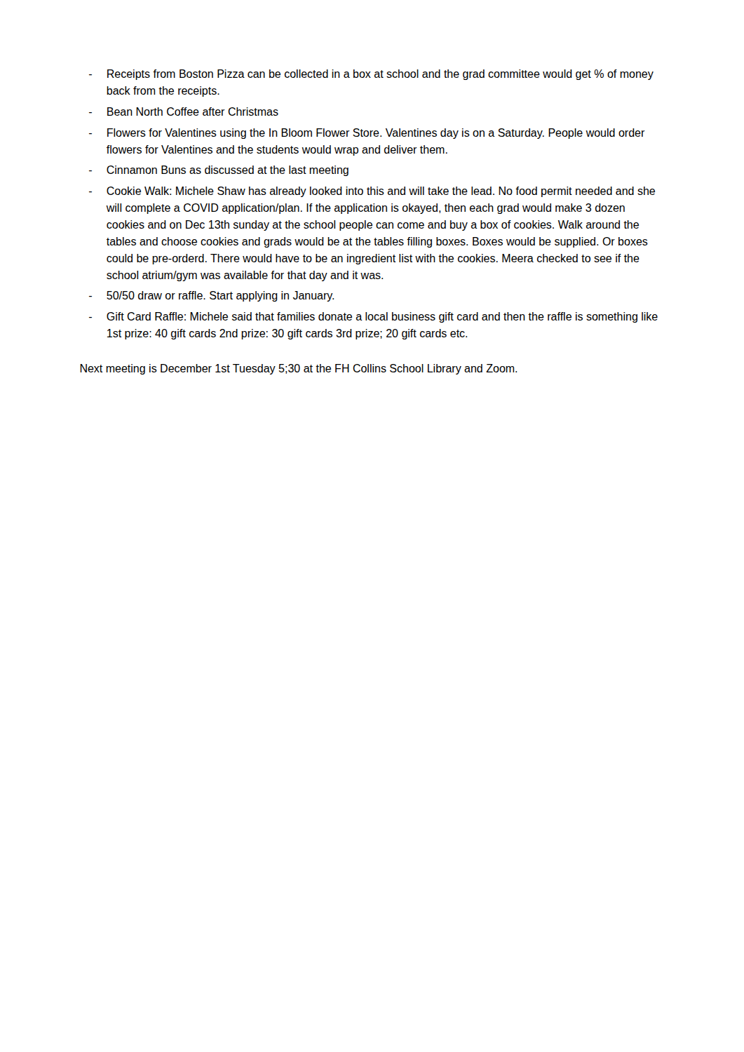Receipts from Boston Pizza can be collected in a box at school and the grad committee would get % of money back from the receipts.
Bean North Coffee after Christmas
Flowers for Valentines using the In Bloom Flower Store. Valentines day is on a Saturday. People would order flowers for Valentines and the students would wrap and deliver them.
Cinnamon Buns as discussed at the last meeting
Cookie Walk: Michele Shaw has already looked into this and will take the lead. No food permit needed and she will complete a COVID application/plan. If the application is okayed, then each grad would make 3 dozen cookies and on Dec 13th sunday at the school people can come and buy a box of cookies. Walk around the tables and choose cookies and grads would be at the tables filling boxes. Boxes would be supplied. Or boxes could be pre-orderd. There would have to be an ingredient list with the cookies. Meera checked to see if the school atrium/gym was available for that day and it was.
50/50 draw or raffle. Start applying in January.
Gift Card Raffle: Michele said that families donate a local business gift card and then the raffle is something like 1st prize: 40 gift cards 2nd prize: 30 gift cards 3rd prize; 20 gift cards etc.
Next meeting is December 1st Tuesday 5;30 at the FH Collins School Library and Zoom.